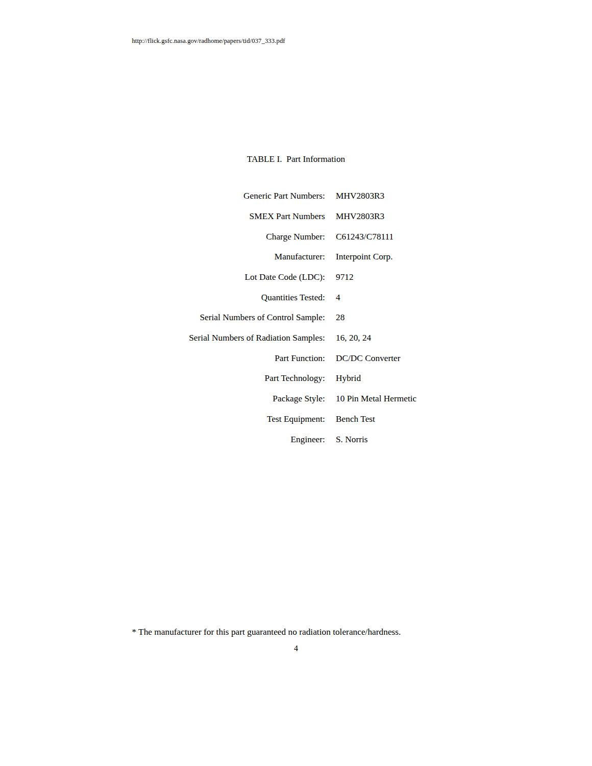http://flick.gsfc.nasa.gov/radhome/papers/tid/037_333.pdf
TABLE I. Part Information
| Generic Part Numbers: | MHV2803R3 |
| SMEX Part Numbers | MHV2803R3 |
| Charge Number: | C61243/C78111 |
| Manufacturer: | Interpoint Corp. |
| Lot Date Code (LDC): | 9712 |
| Quantities Tested: | 4 |
| Serial Numbers of Control Sample: | 28 |
| Serial Numbers of Radiation Samples: | 16, 20, 24 |
| Part Function: | DC/DC Converter |
| Part Technology: | Hybrid |
| Package Style: | 10 Pin Metal Hermetic |
| Test Equipment: | Bench Test |
| Engineer: | S. Norris |
* The manufacturer for this part guaranteed no radiation tolerance/hardness.
4